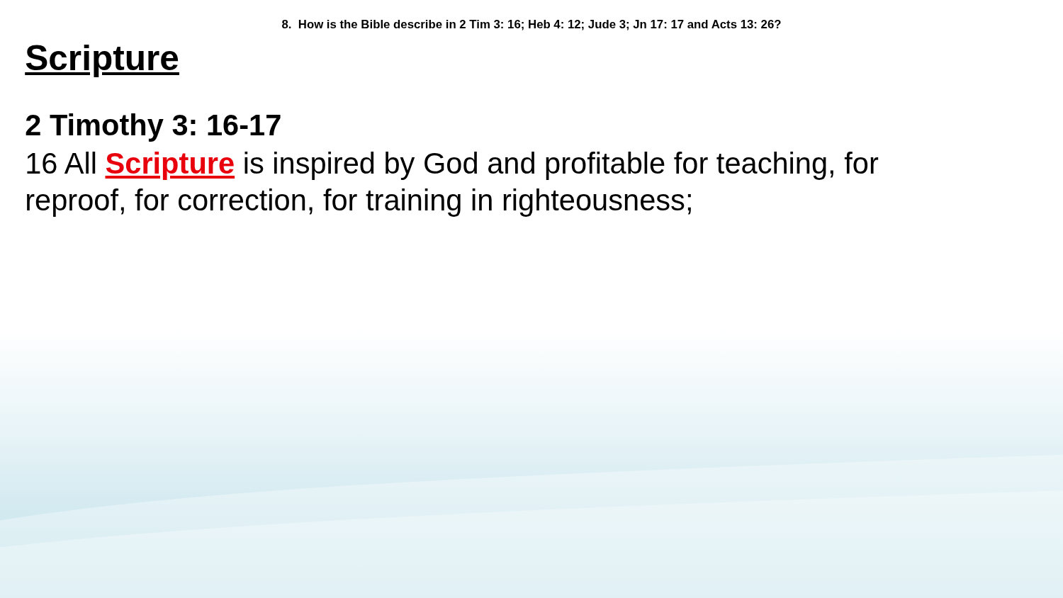8. How is the Bible describe in 2 Tim 3: 16; Heb 4: 12; Jude 3; Jn 17: 17 and Acts 13: 26?
Scripture
2 Timothy 3: 16-17
16 All Scripture is inspired by God and profitable for teaching, for reproof, for correction, for training in righteousness;